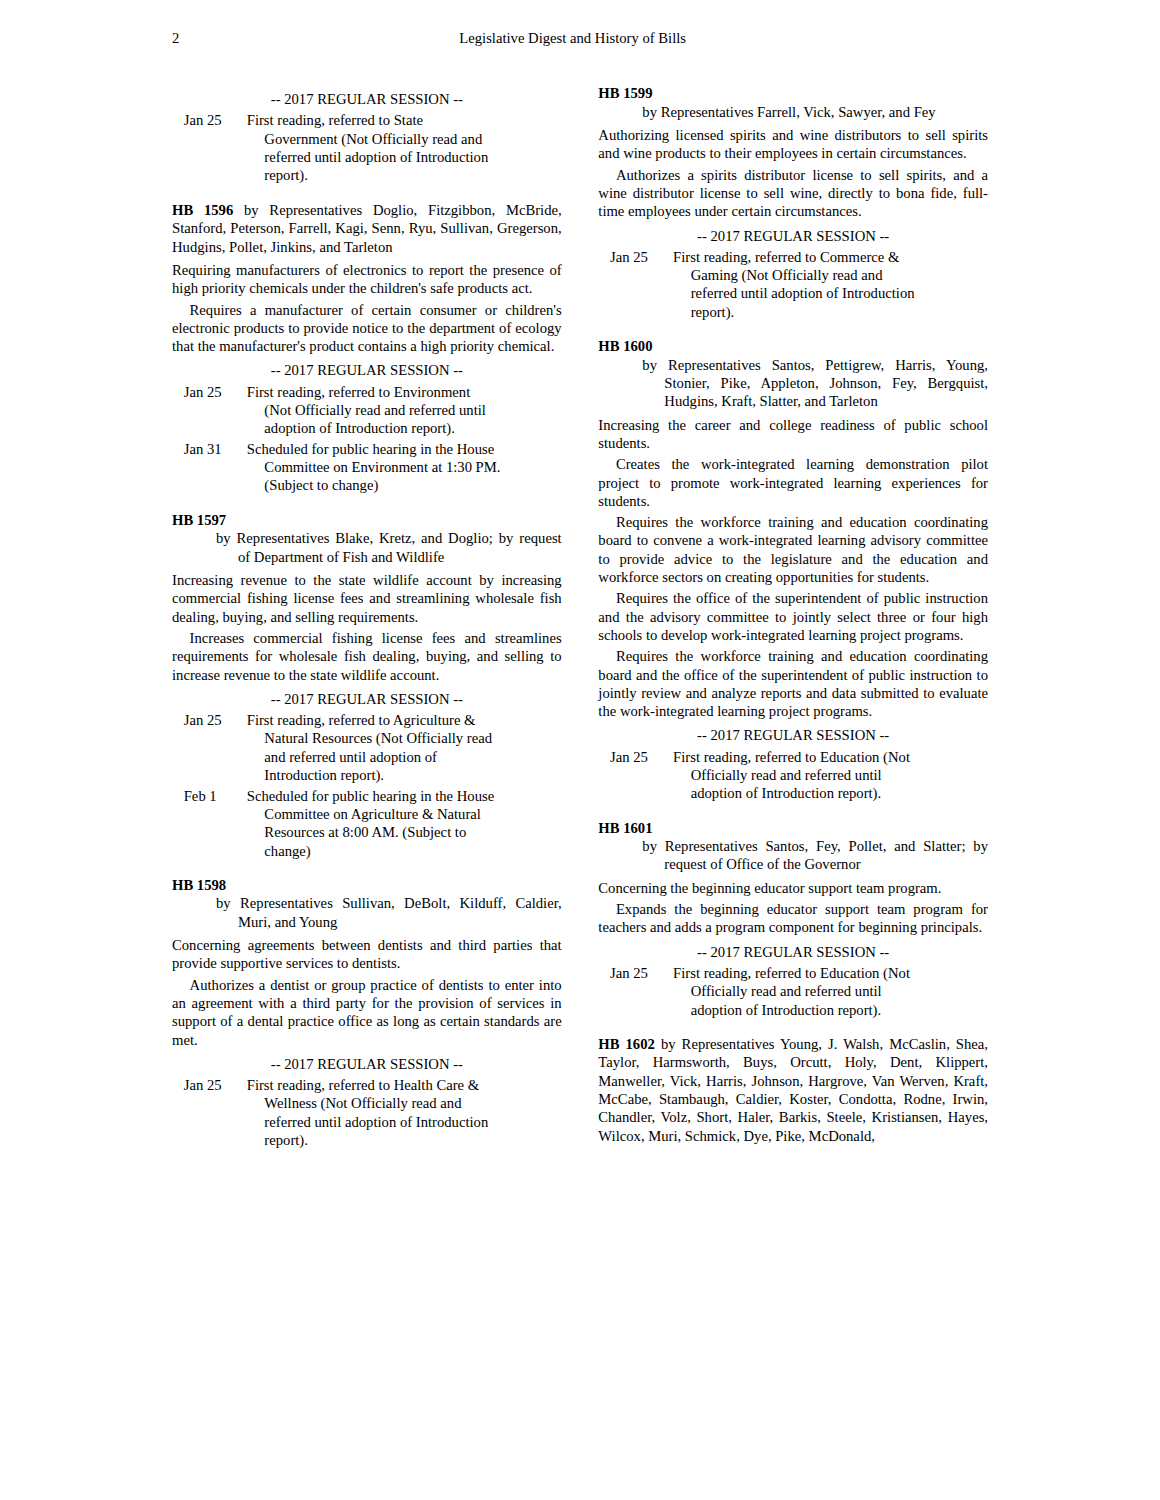2 Legislative Digest and History of Bills
-- 2017 REGULAR SESSION --
Jan 25 First reading, referred to State Government (Not Officially read and referred until adoption of Introduction report).
HB 1596 by Representatives Doglio, Fitzgibbon, McBride, Stanford, Peterson, Farrell, Kagi, Senn, Ryu, Sullivan, Gregerson, Hudgins, Pollet, Jinkins, and Tarleton
Requiring manufacturers of electronics to report the presence of high priority chemicals under the children's safe products act.
Requires a manufacturer of certain consumer or children's electronic products to provide notice to the department of ecology that the manufacturer's product contains a high priority chemical.
-- 2017 REGULAR SESSION --
Jan 25 First reading, referred to Environment (Not Officially read and referred until adoption of Introduction report).
Jan 31 Scheduled for public hearing in the House Committee on Environment at 1:30 PM. (Subject to change)
HB 1597 by Representatives Blake, Kretz, and Doglio; by request of Department of Fish and Wildlife
Increasing revenue to the state wildlife account by increasing commercial fishing license fees and streamlining wholesale fish dealing, buying, and selling requirements.
Increases commercial fishing license fees and streamlines requirements for wholesale fish dealing, buying, and selling to increase revenue to the state wildlife account.
-- 2017 REGULAR SESSION --
Jan 25 First reading, referred to Agriculture & Natural Resources (Not Officially read and referred until adoption of Introduction report).
Feb 1 Scheduled for public hearing in the House Committee on Agriculture & Natural Resources at 8:00 AM. (Subject to change)
HB 1598 by Representatives Sullivan, DeBolt, Kilduff, Caldier, Muri, and Young
Concerning agreements between dentists and third parties that provide supportive services to dentists.
Authorizes a dentist or group practice of dentists to enter into an agreement with a third party for the provision of services in support of a dental practice office as long as certain standards are met.
-- 2017 REGULAR SESSION --
Jan 25 First reading, referred to Health Care & Wellness (Not Officially read and referred until adoption of Introduction report).
HB 1599 by Representatives Farrell, Vick, Sawyer, and Fey
Authorizing licensed spirits and wine distributors to sell spirits and wine products to their employees in certain circumstances.
Authorizes a spirits distributor license to sell spirits, and a wine distributor license to sell wine, directly to bona fide, full-time employees under certain circumstances.
-- 2017 REGULAR SESSION --
Jan 25 First reading, referred to Commerce & Gaming (Not Officially read and referred until adoption of Introduction report).
HB 1600 by Representatives Santos, Pettigrew, Harris, Young, Stonier, Pike, Appleton, Johnson, Fey, Bergquist, Hudgins, Kraft, Slatter, and Tarleton
Increasing the career and college readiness of public school students.
Creates the work-integrated learning demonstration pilot project to promote work-integrated learning experiences for students.
Requires the workforce training and education coordinating board to convene a work-integrated learning advisory committee to provide advice to the legislature and the education and workforce sectors on creating opportunities for students.
Requires the office of the superintendent of public instruction and the advisory committee to jointly select three or four high schools to develop work-integrated learning project programs.
Requires the workforce training and education coordinating board and the office of the superintendent of public instruction to jointly review and analyze reports and data submitted to evaluate the work-integrated learning project programs.
-- 2017 REGULAR SESSION --
Jan 25 First reading, referred to Education (Not Officially read and referred until adoption of Introduction report).
HB 1601 by Representatives Santos, Fey, Pollet, and Slatter; by request of Office of the Governor
Concerning the beginning educator support team program.
Expands the beginning educator support team program for teachers and adds a program component for beginning principals.
-- 2017 REGULAR SESSION --
Jan 25 First reading, referred to Education (Not Officially read and referred until adoption of Introduction report).
HB 1602 by Representatives Young, J. Walsh, McCaslin, Shea, Taylor, Harmsworth, Buys, Orcutt, Holy, Dent, Klippert, Manweller, Vick, Harris, Johnson, Hargrove, Van Werven, Kraft, McCabe, Stambaugh, Caldier, Koster, Condotta, Rodne, Irwin, Chandler, Volz, Short, Haler, Barkis, Steele, Kristiansen, Hayes, Wilcox, Muri, Schmick, Dye, Pike, McDonald,